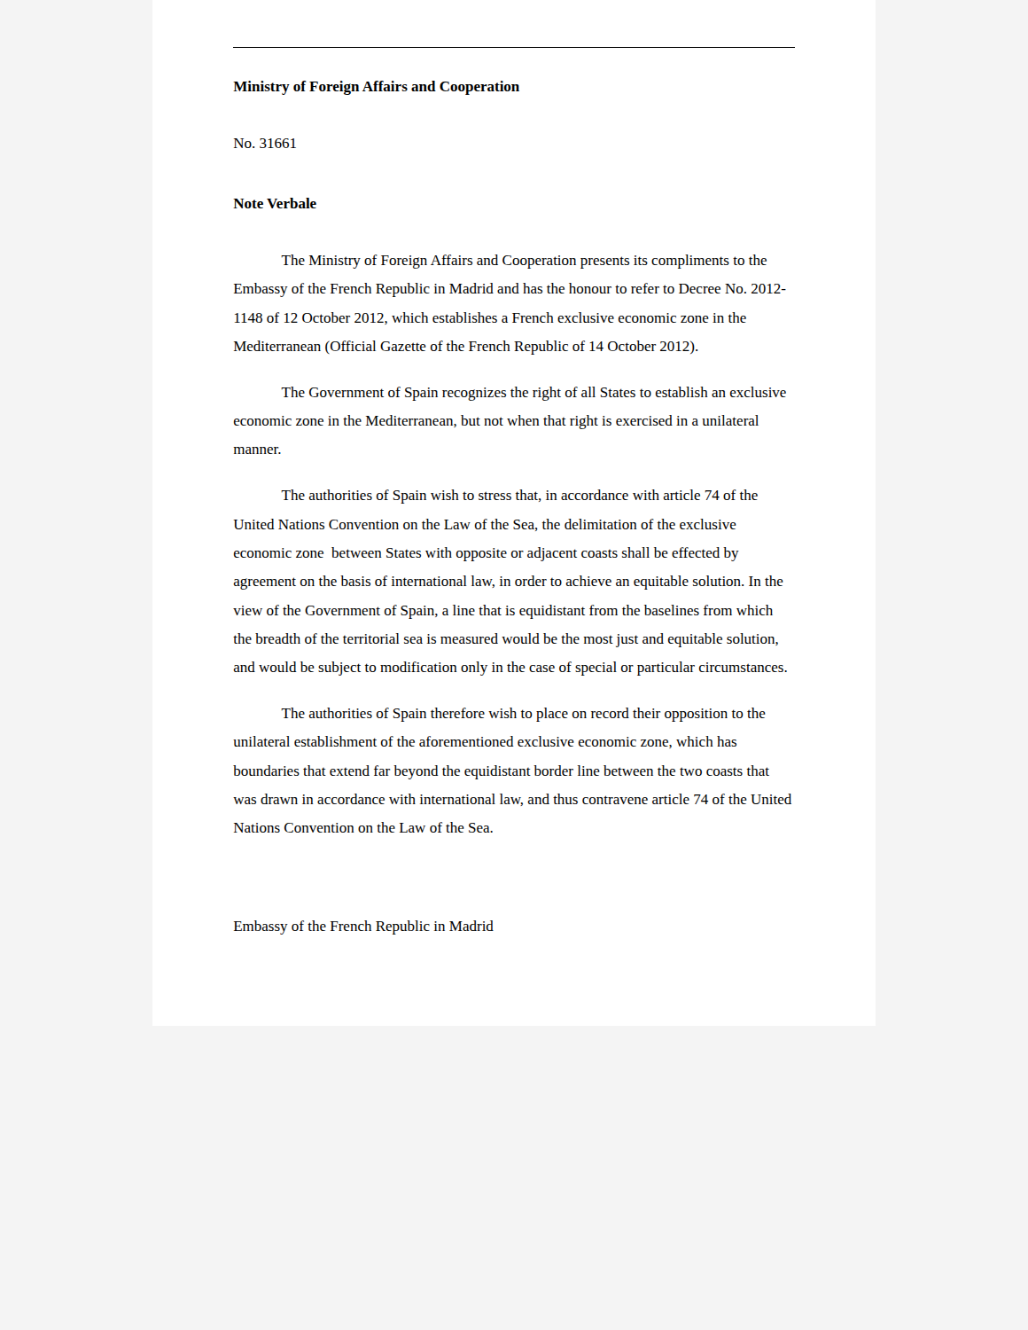Ministry of Foreign Affairs and Cooperation
No. 31661
Note Verbale
The Ministry of Foreign Affairs and Cooperation presents its compliments to the Embassy of the French Republic in Madrid and has the honour to refer to Decree No. 2012-1148 of 12 October 2012, which establishes a French exclusive economic zone in the Mediterranean (Official Gazette of the French Republic of 14 October 2012).
The Government of Spain recognizes the right of all States to establish an exclusive economic zone in the Mediterranean, but not when that right is exercised in a unilateral manner.
The authorities of Spain wish to stress that, in accordance with article 74 of the United Nations Convention on the Law of the Sea, the delimitation of the exclusive economic zone between States with opposite or adjacent coasts shall be effected by agreement on the basis of international law, in order to achieve an equitable solution. In the view of the Government of Spain, a line that is equidistant from the baselines from which the breadth of the territorial sea is measured would be the most just and equitable solution, and would be subject to modification only in the case of special or particular circumstances.
The authorities of Spain therefore wish to place on record their opposition to the unilateral establishment of the aforementioned exclusive economic zone, which has boundaries that extend far beyond the equidistant border line between the two coasts that was drawn in accordance with international law, and thus contravene article 74 of the United Nations Convention on the Law of the Sea.
Embassy of the French Republic in Madrid